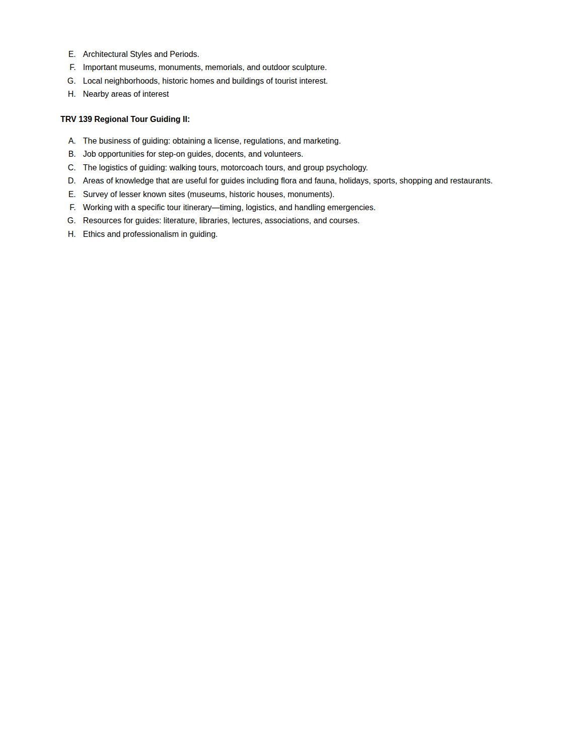Architectural Styles and Periods.
Important museums, monuments, memorials, and outdoor sculpture.
Local neighborhoods, historic homes and buildings of tourist interest.
Nearby areas of interest
TRV 139 Regional Tour Guiding II:
The business of guiding: obtaining a license, regulations, and marketing.
Job opportunities for step-on guides, docents, and volunteers.
The logistics of guiding: walking tours, motorcoach tours, and group psychology.
Areas of knowledge that are useful for guides including flora and fauna, holidays, sports, shopping and restaurants.
Survey of lesser known sites (museums, historic houses, monuments).
Working with a specific tour itinerary—timing, logistics, and handling emergencies.
Resources for guides: literature, libraries, lectures, associations, and courses.
Ethics and professionalism in guiding.